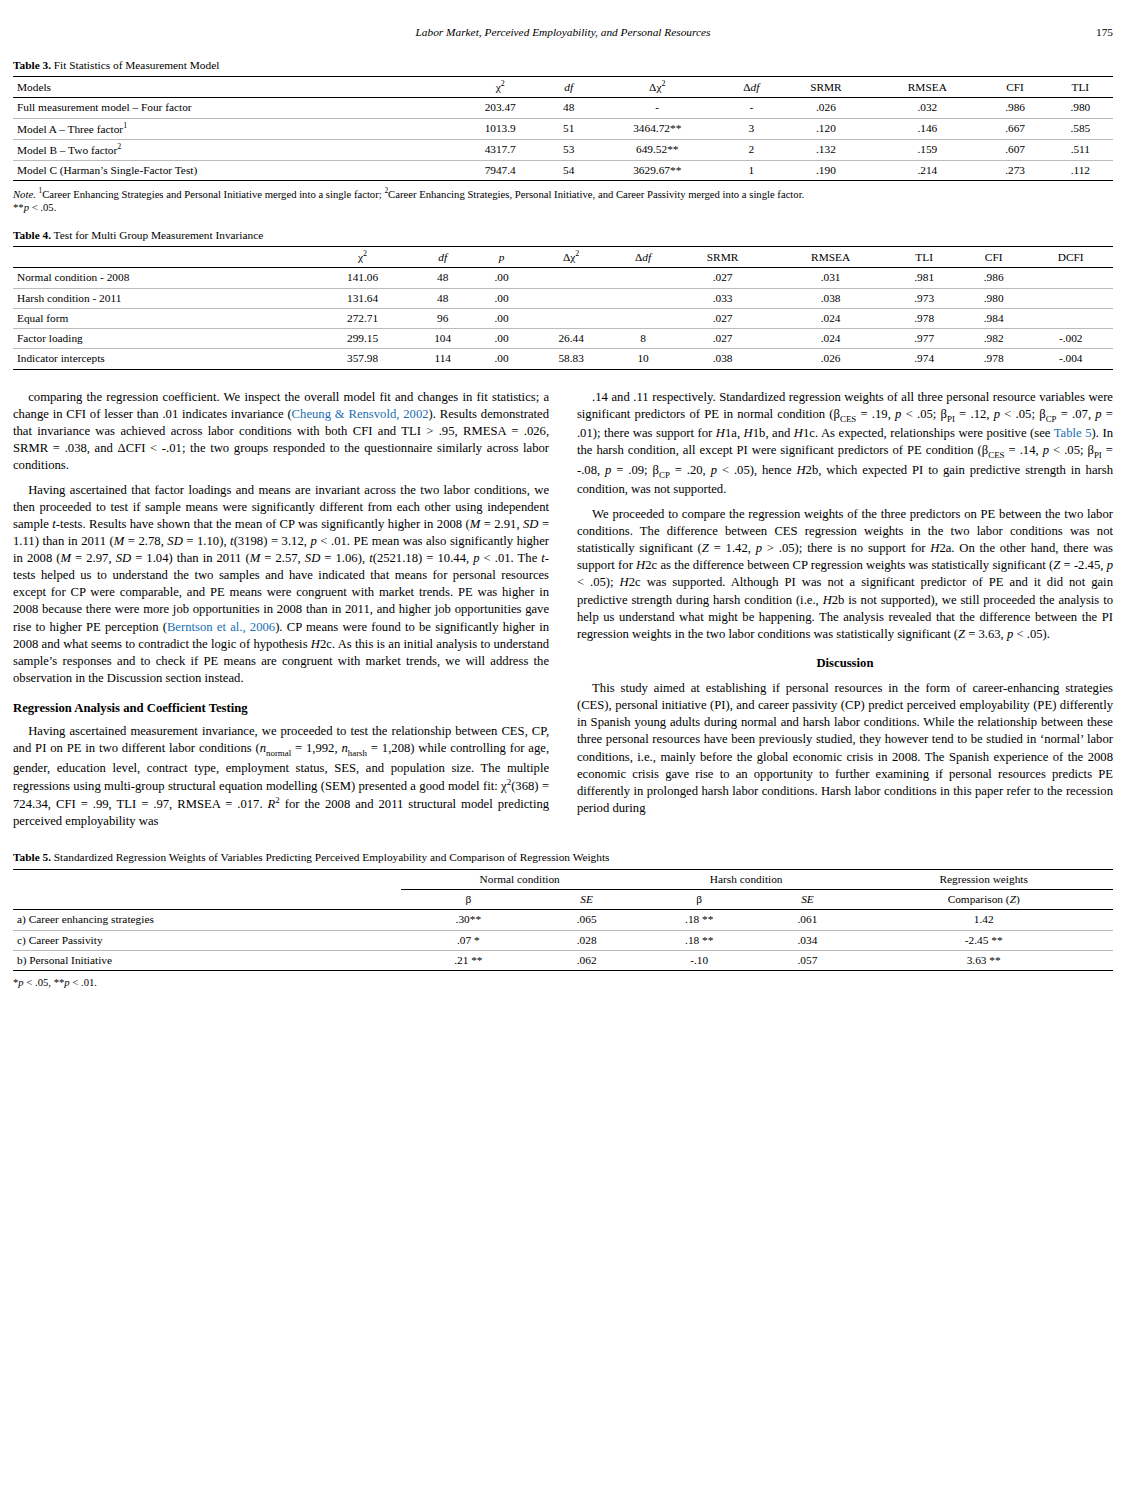175 Labor Market, Perceived Employability, and Personal Resources
Table 3. Fit Statistics of Measurement Model
| Models | χ 2 | df | Δχ 2 | Δ df | SRMR | RMSEA | CFI | TLI |
| --- | --- | --- | --- | --- | --- | --- | --- | --- |
| Full measurement model – Four factor | 203.47 | 48 | - | - | .026 | .032 | .986 | .980 |
| Model A – Three factor 1 | 1013.9 | 51 | 3464.72** | 3 | .120 | .146 | .667 | .585 |
| Model B – Two factor 2 | 4317.7 | 53 | 649.52** | 2 | .132 | .159 | .607 | .511 |
| Model C (Harman’s Single-Factor Test) | 7947.4 | 54 | 3629.67** | 1 | .190 | .214 | .273 | .112 |
Note. 1Career Enhancing Strategies and Personal Initiative merged into a single factor; 2Career Enhancing Strategies, Personal Initiative, and Career Passivity merged into a single factor.
**p < .05.
Table 4. Test for Multi Group Measurement Invariance
| | χ 2 | df | p | Δχ 2 | Δ df | SRMR | RMSEA | TLI | CFI | DCFI |
| --- | --- | --- | --- | --- | --- | --- | --- | --- | --- | --- |
| Normal condition - 2008 | 141.06 | 48 | .00 | | | .027 | .031 | .981 | .986 | |
| Harsh condition - 2011 | 131.64 | 48 | .00 | | | .033 | .038 | .973 | .980 | |
| Equal form | 272.71 | 96 | .00 | | | .027 | .024 | .978 | .984 | |
| Factor loading | 299.15 | 104 | .00 | 26.44 | 8 | .027 | .024 | .977 | .982 | -.002 |
| Indicator intercepts | 357.98 | 114 | .00 | 58.83 | 10 | .038 | .026 | .974 | .978 | -.004 |
comparing the regression coefficient. We inspect the overall model fit and changes in fit statistics; a change in CFI of lesser than .01 indicates invariance (Cheung & Rensvold, 2002). Results demonstrated that invariance was achieved across labor conditions with both CFI and TLI > .95, RMESA = .026, SRMR = .038, and ΔCFI < -.01; the two groups responded to the questionnaire similarly across labor conditions.
Having ascertained that factor loadings and means are invariant across the two labor conditions, we then proceeded to test if sample means were significantly different from each other using independent sample t-tests. Results have shown that the mean of CP was significantly higher in 2008 (M = 2.91, SD = 1.11) than in 2011 (M = 2.78, SD = 1.10), t(3198) = 3.12, p < .01. PE mean was also significantly higher in 2008 (M = 2.97, SD = 1.04) than in 2011 (M = 2.57, SD = 1.06), t(2521.18) = 10.44, p < .01. The t-tests helped us to understand the two samples and have indicated that means for personal resources except for CP were comparable, and PE means were congruent with market trends. PE was higher in 2008 because there were more job opportunities in 2008 than in 2011, and higher job opportunities gave rise to higher PE perception (Berntson et al., 2006). CP means were found to be significantly higher in 2008 and what seems to contradict the logic of hypothesis H2c. As this is an initial analysis to understand sample’s responses and to check if PE means are congruent with market trends, we will address the observation in the Discussion section instead.
Regression Analysis and Coefficient Testing
Having ascertained measurement invariance, we proceeded to test the relationship between CES, CP, and PI on PE in two different labor conditions (nnormal = 1,992, nharsh = 1,208) while controlling for age, gender, education level, contract type, employment status, SES, and population size. The multiple regressions using multi-group structural equation modelling (SEM) presented a good model fit: χ2(368) = 724.34, CFI = .99, TLI = .97, RMSEA = .017. R2 for the 2008 and 2011 structural model predicting perceived employability was
.14 and .11 respectively. Standardized regression weights of all three personal resource variables were significant predictors of PE in normal condition (βCES = .19, p < .05; βPI = .12, p < .05; βCP = .07, p = .01); there was support for H1a, H1b, and H1c. As expected, relationships were positive (see Table 5). In the harsh condition, all except PI were significant predictors of PE condition (βCES = .14, p < .05; βPI = -.08, p = .09; βCP = .20, p < .05), hence H2b, which expected PI to gain predictive strength in harsh condition, was not supported.
We proceeded to compare the regression weights of the three predictors on PE between the two labor conditions. The difference between CES regression weights in the two labor conditions was not statistically significant (Z = 1.42, p > .05); there is no support for H2a. On the other hand, there was support for H2c as the difference between CP regression weights was statistically significant (Z = -2.45, p < .05); H2c was supported. Although PI was not a significant predictor of PE and it did not gain predictive strength during harsh condition (i.e., H2b is not supported), we still proceeded the analysis to help us understand what might be happening. The analysis revealed that the difference between the PI regression weights in the two labor conditions was statistically significant (Z = 3.63, p < .05).
Discussion
This study aimed at establishing if personal resources in the form of career-enhancing strategies (CES), personal initiative (PI), and career passivity (CP) predict perceived employability (PE) differently in Spanish young adults during normal and harsh labor conditions. While the relationship between these three personal resources have been previously studied, they however tend to be studied in ‘normal’ labor conditions, i.e., mainly before the global economic crisis in 2008. The Spanish experience of the 2008 economic crisis gave rise to an opportunity to further examining if personal resources predicts PE differently in prolonged harsh labor conditions. Harsh labor conditions in this paper refer to the recession period during
Table 5. Standardized Regression Weights of Variables Predicting Perceived Employability and Comparison of Regression Weights
| | Normal condition | Harsh condition | Regression weights |
| --- | --- | --- | --- |
| β | SE | β | SE | Comparison ( Z ) |
| a) Career enhancing strategies | .30** | .065 | .18 ** | .061 | 1.42 |
| c) Career Passivity | .07 * | .028 | .18 ** | .034 | -2.45 ** |
| b) Personal Initiative | .21 ** | .062 | -.10 | .057 | 3.63 ** |
*p < .05, **p < .01.